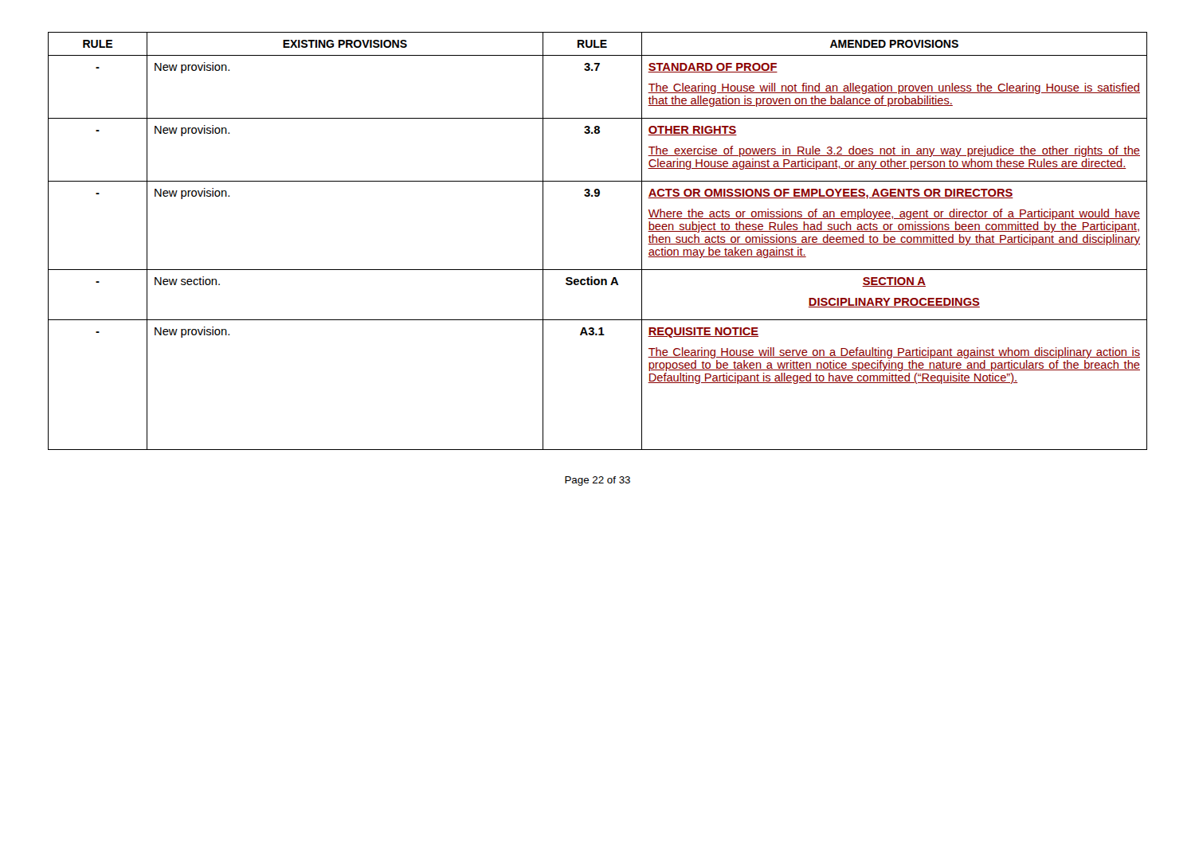| RULE | EXISTING PROVISIONS | RULE | AMENDED PROVISIONS |
| --- | --- | --- | --- |
| - | New provision. | 3.7 | STANDARD OF PROOF The Clearing House will not find an allegation proven unless the Clearing House is satisfied that the allegation is proven on the balance of probabilities. |
| - | New provision. | 3.8 | OTHER RIGHTS The exercise of powers in Rule 3.2 does not in any way prejudice the other rights of the Clearing House against a Participant, or any other person to whom these Rules are directed. |
| - | New provision. | 3.9 | ACTS OR OMISSIONS OF EMPLOYEES, AGENTS OR DIRECTORS Where the acts or omissions of an employee, agent or director of a Participant would have been subject to these Rules had such acts or omissions been committed by the Participant, then such acts or omissions are deemed to be committed by that Participant and disciplinary action may be taken against it. |
| - | New section. | Section A | SECTION A DISCIPLINARY PROCEEDINGS |
| - | New provision. | A3.1 | REQUISITE NOTICE The Clearing House will serve on a Defaulting Participant against whom disciplinary action is proposed to be taken a written notice specifying the nature and particulars of the breach the Defaulting Participant is alleged to have committed (“Requisite Notice”). |
Page 22 of 33